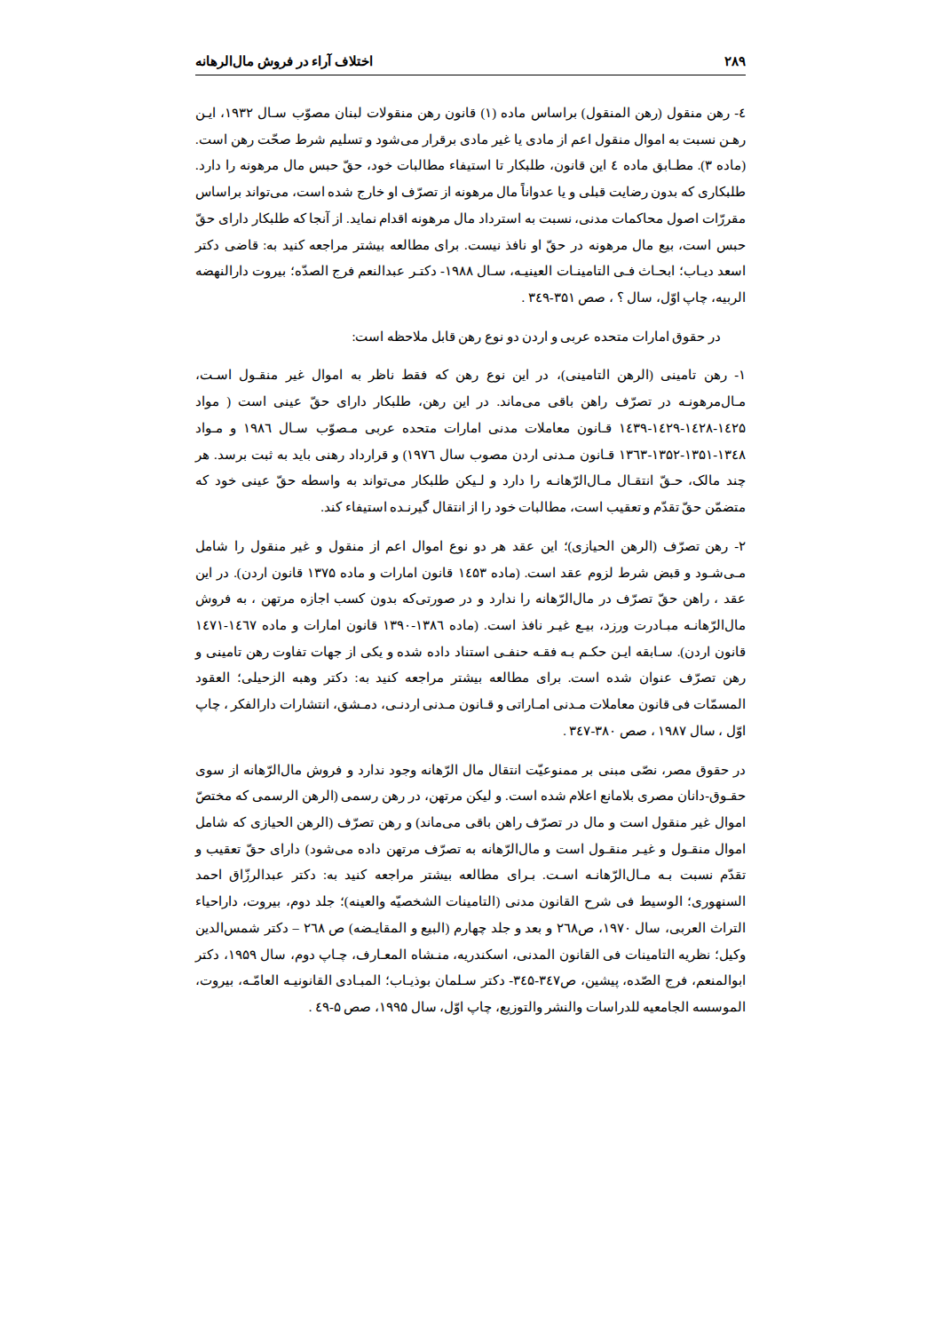۲۸۹ اختلاف آراء در فروش مال‌الرهانه
٤- رهن منقول (رهن المنقول) براساس ماده (۱) قانون رهن منقولات لبنان مصوّب سـال ۱۹۳۲، ایـن رهـن نسبت به اموال منقول اعم از مادی یا غیر مادی برقرار می‌شود و تسلیم شرط صحّت رهن است. (ماده ۳). مطـابق ماده ٤ این قانون، طلبکار تا استیفاء مطالبات خود، حقّ حبس مال مرهونه را دارد. طلبکاری که بدون رضایت قبلی و یا عدواناً مال مرهونه از تصرّف او خارج شده است، می‌تواند براساس مقررّات اصول محاکمات مدنی، نسبت به استرداد مال مرهونه اقدام نماید. از آنجا که طلبکار دارای حقّ حبس است، بیع مال مرهونه در حقّ او نافذ نیست. برای مطالعه بیشتر مراجعه کنید به: قاضی دکتر اسعد دیـاب؛ ابحـاث فـی التامینـات العینیـه، سـال ۱۹۸۸- دکتـر عبدالنعم فرج الصدّه؛ بیروت دارالنهضه الربیه، چاپ اوّل، سال ؟ ، صص ۳۵۱-۳٤۹ .
در حقوق امارات متحده عربی و اردن دو نوع رهن قابل ملاحظه است:
۱- رهن تامینی (الرهن التامینی)، در این نوع رهن که فقط ناظر به اموال غیر منقـول اسـت، مـال‌مرهونـه در تصرّف راهن باقی می‌ماند. در این رهن، طلبکار دارای حقّ عینی است ( مواد ۱٤۲۵-۱٤۲۸-۱٤۲۹-۱٤۳۹ قـانون معاملات مدنی امارات متحده عربی مـصوّب سـال ۱۹۸٦ و مـواد ۱۳٤۸-۱۳۵۱-۱۳۵۲-۱۳٦۳ قـانون مـدنی اردن مصوب سال ۱۹۷٦) و قرارداد رهنی باید به ثبت برسد. هر چند مالک، حـقّ انتقـال مـال‌الرّهانـه را دارد و لـیکن طلبکار می‌تواند به واسطه حقّ عینی خود که متضمّن حقّ تقدّم و تعقیب است، مطالبات خود را از انتقال گیرنـده استیفاء کند.
۲- رهن تصرّف (الرهن الحیازی)؛ این عقد هر دو نوع اموال اعم از منقول و غیر منقول را شامل مـی‌شـود و قبض شرط لزوم عقد است. (ماده ۱٤۵۳ قانون امارات و ماده ۱۳۷۵ قانون اردن). در این عقد ، راهن حقّ تصرّف در مال‌الرّهانه را ندارد و در صورتی‌که بدون کسب اجازه مرتهن ، به فروش مال‌الرّهانـه مبـادرت ورزد، بیـع غیـر نافذ است. (ماده ۱۳۸٦-۱۳۹۰ قانون امارات و ماده ۱٤٦۷-۱٤۷۱ قانون اردن). سـابقه ایـن حکـم بـه فقـه حنفـی استناد داده شده و یکی از جهات تفاوت رهن تامینی و رهن تصرّف عنوان شده است. برای مطالعه بیشتر مراجعه کنید به: دکتر وهبه الزحیلی؛ العقود المسمّات فی قانون معاملات مـدنی امـاراتی و قـانون مـدنی اردنـی، دمـشق، انتشارات دارالفکر ، چاپ اوّل ، سال ۱۹۸۷ ، صص ۳۸۰-۳٤۷ .
در حقوق مصر، نصّی مبنی بر ممنوعیّت انتقال مال الرّهانه وجود ندارد و فروش مال‌الرّهانه از سوی حقـوق-دانان مصری بلامانع اعلام شده است. و لیکن مرتهن، در رهن رسمی (الرهن الرسمی که مختصّ اموال غیر منقول است و مال در تصرّف راهن باقی می‌ماند) و رهن تصرّف (الرهن الحیازی که شامل اموال منقـول و غیـر منقـول است و مال‌الرّهانه به تصرّف مرتهن داده می‌شود) دارای حقّ تعقیب و تقدّم نسبت بـه مـال‌الرّهانـه اسـت. بـرای مطالعه بیشتر مراجعه کنید به: دکتر عبدالرزّاق احمد السنهوری؛ الوسیط فی شرح القانون مدنی (التامینات الشخصیّه والعینه)؛ جلد دوم، بیروت، داراحیاء التراث العربی، سال ۱۹۷۰، ص۲٦۸ و بعد و جلد چهارم (البیع و المقایـضه) ص ۲٦۸ – دکتر شمس‌الدین وکیل؛ نظریه التامینات فی القانون المدنی، اسکندریه، منـشاه المعـارف، چـاپ دوم، سال ۱۹۵۹، دکتر ابوالمنعم، فرج الصّده، پیشین، ص۳٤۷-۳٤۵- دکتر سـلمان بوذیـاب؛ المبـادی القانونیـه العامّـه، بیروت، الموسسه الجامعیه للدراسات والنشر والتوزیع، چاپ اوّل، سال ۱۹۹۵، صص ۵-٤۹ .